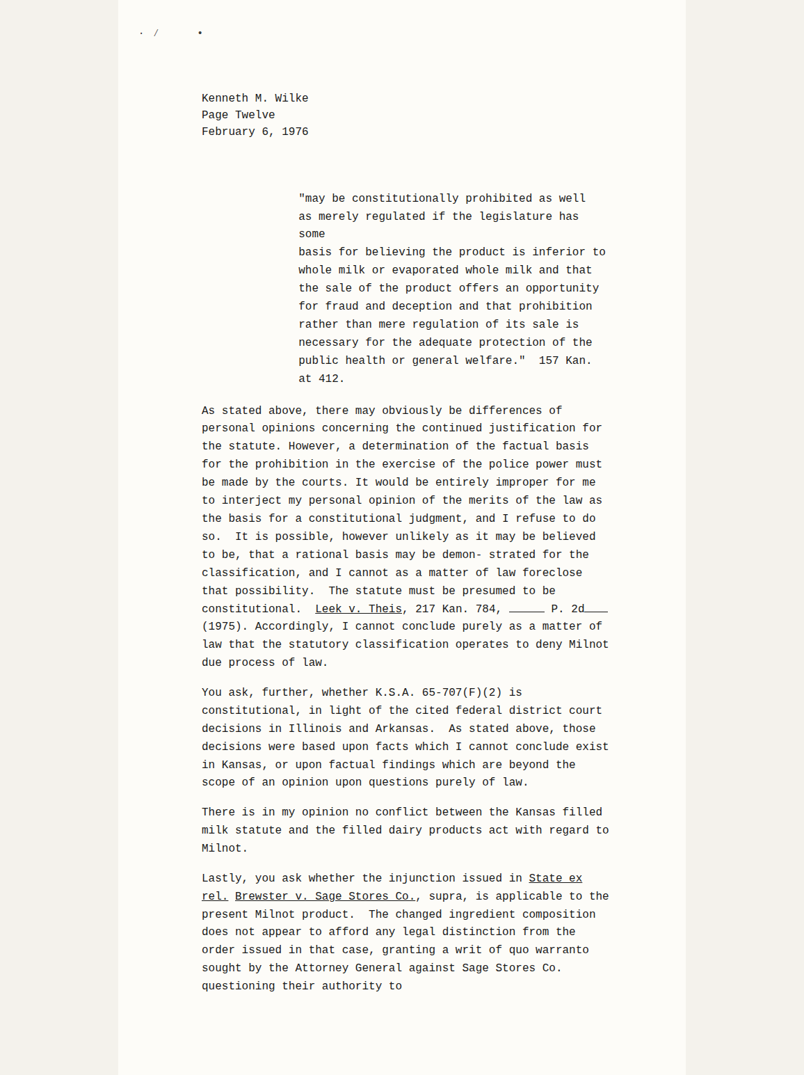· ⁄ •
Kenneth M. Wilke
Page Twelve
February 6, 1976
"may be constitutionally prohibited as well
as merely regulated if the legislature has some
basis for believing the product is inferior to
whole milk or evaporated whole milk and that
the sale of the product offers an opportunity
for fraud and deception and that prohibition
rather than mere regulation of its sale is
necessary for the adequate protection of the
public health or general welfare." 157 Kan. at 412.
As stated above, there may obviously be differences of personal opinions concerning the continued justification for the statute. However, a determination of the factual basis for the prohibition in the exercise of the police power must be made by the courts. It would be entirely improper for me to interject my personal opinion of the merits of the law as the basis for a constitutional judgment, and I refuse to do so. It is possible, however unlikely as it may be believed to be, that a rational basis may be demon- strated for the classification, and I cannot as a matter of law foreclose that possibility. The statute must be presumed to be constitutional. Leek v. Theis, 217 Kan. 784, P. 2d (1975). Accordingly, I cannot conclude purely as a matter of law that the statutory classification operates to deny Milnot due process of law.
You ask, further, whether K.S.A. 65-707(F)(2) is constitutional, in light of the cited federal district court decisions in Illinois and Arkansas. As stated above, those decisions were based upon facts which I cannot conclude exist in Kansas, or upon factual findings which are beyond the scope of an opinion upon questions purely of law.
There is in my opinion no conflict between the Kansas filled milk statute and the filled dairy products act with regard to Milnot.
Lastly, you ask whether the injunction issued in State ex rel. Brewster v. Sage Stores Co., supra, is applicable to the present Milnot product. The changed ingredient composition does not appear to afford any legal distinction from the order issued in that case, granting a writ of quo warranto sought by the Attorney General against Sage Stores Co. questioning their authority to